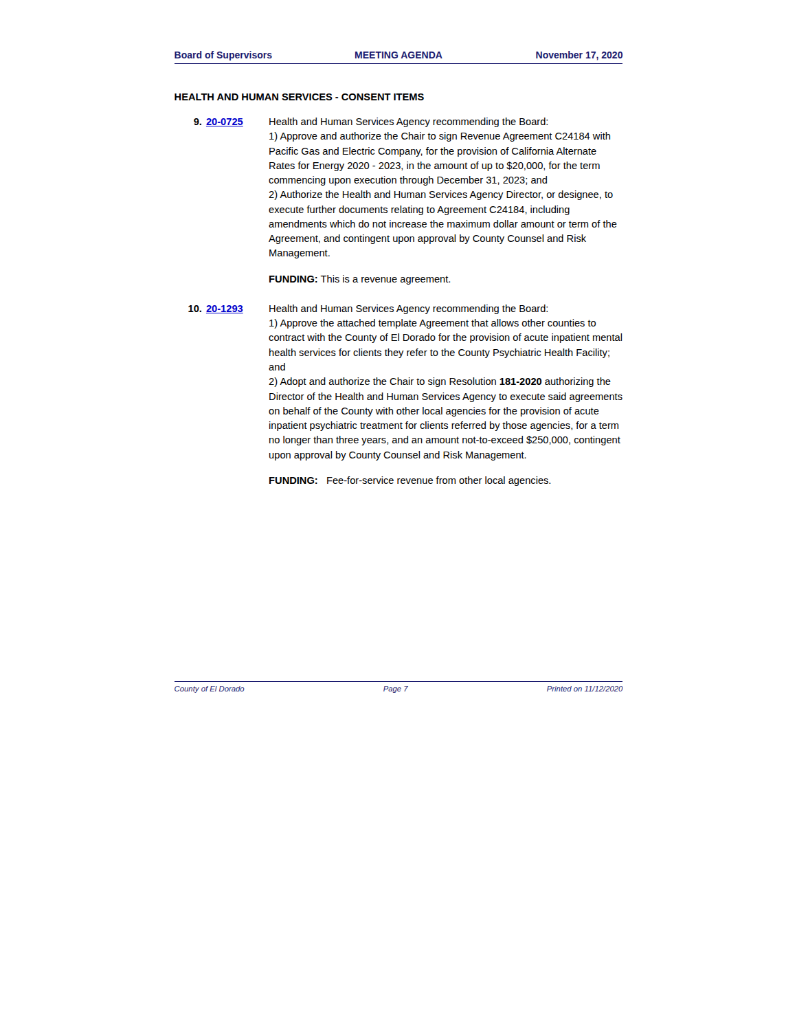Board of Supervisors
MEETING AGENDA
November 17, 2020
HEALTH AND HUMAN SERVICES - CONSENT ITEMS
9.
20-0725
Health and Human Services Agency recommending the Board:
1) Approve and authorize the Chair to sign Revenue Agreement C24184 with Pacific Gas and Electric Company, for the provision of California Alternate Rates for Energy 2020 - 2023, in the amount of up to $20,000, for the term commencing upon execution through December 31, 2023; and
2) Authorize the Health and Human Services Agency Director, or designee, to execute further documents relating to Agreement C24184, including amendments which do not increase the maximum dollar amount or term of the Agreement, and contingent upon approval by County Counsel and Risk Management.
FUNDING: This is a revenue agreement.
10.
20-1293
Health and Human Services Agency recommending the Board:
1) Approve the attached template Agreement that allows other counties to contract with the County of El Dorado for the provision of acute inpatient mental health services for clients they refer to the County Psychiatric Health Facility; and
2) Adopt and authorize the Chair to sign Resolution 181-2020 authorizing the Director of the Health and Human Services Agency to execute said agreements on behalf of the County with other local agencies for the provision of acute inpatient psychiatric treatment for clients referred by those agencies, for a term no longer than three years, and an amount not-to-exceed $250,000, contingent upon approval by County Counsel and Risk Management.
FUNDING: Fee-for-service revenue from other local agencies.
County of El Dorado
Page 7
Printed on 11/12/2020